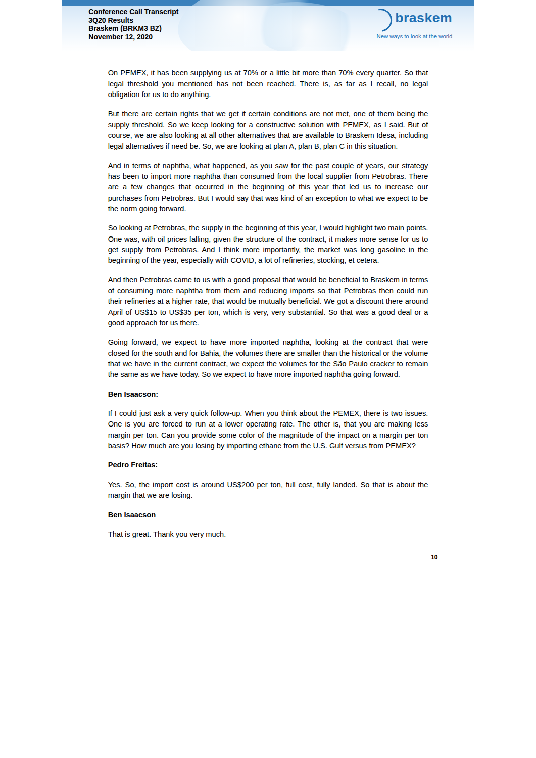Conference Call Transcript
3Q20 Results
Braskem (BRKM3 BZ)
November 12, 2020
braskem
New ways to look at the world
On PEMEX, it has been supplying us at 70% or a little bit more than 70% every quarter. So that legal threshold you mentioned has not been reached. There is, as far as I recall, no legal obligation for us to do anything.
But there are certain rights that we get if certain conditions are not met, one of them being the supply threshold. So we keep looking for a constructive solution with PEMEX, as I said. But of course, we are also looking at all other alternatives that are available to Braskem Idesa, including legal alternatives if need be. So, we are looking at plan A, plan B, plan C in this situation.
And in terms of naphtha, what happened, as you saw for the past couple of years, our strategy has been to import more naphtha than consumed from the local supplier from Petrobras. There are a few changes that occurred in the beginning of this year that led us to increase our purchases from Petrobras. But I would say that was kind of an exception to what we expect to be the norm going forward.
So looking at Petrobras, the supply in the beginning of this year, I would highlight two main points. One was, with oil prices falling, given the structure of the contract, it makes more sense for us to get supply from Petrobras. And I think more importantly, the market was long gasoline in the beginning of the year, especially with COVID, a lot of refineries, stocking, et cetera.
And then Petrobras came to us with a good proposal that would be beneficial to Braskem in terms of consuming more naphtha from them and reducing imports so that Petrobras then could run their refineries at a higher rate, that would be mutually beneficial. We got a discount there around April of US$15 to US$35 per ton, which is very, very substantial. So that was a good deal or a good approach for us there.
Going forward, we expect to have more imported naphtha, looking at the contract that were closed for the south and for Bahia, the volumes there are smaller than the historical or the volume that we have in the current contract, we expect the volumes for the São Paulo cracker to remain the same as we have today. So we expect to have more imported naphtha going forward.
Ben Isaacson:
If I could just ask a very quick follow-up. When you think about the PEMEX, there is two issues. One is you are forced to run at a lower operating rate. The other is, that you are making less margin per ton. Can you provide some color of the magnitude of the impact on a margin per ton basis? How much are you losing by importing ethane from the U.S. Gulf versus from PEMEX?
Pedro Freitas:
Yes. So, the import cost is around US$200 per ton, full cost, fully landed. So that is about the margin that we are losing.
Ben Isaacson
That is great. Thank you very much.
10